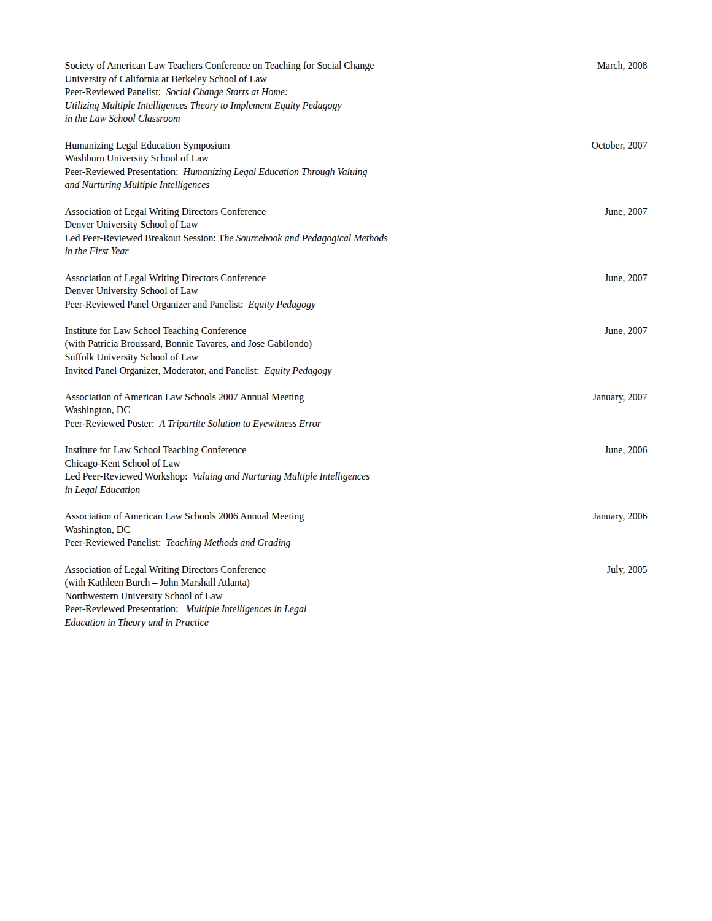| Society of American Law Teachers Conference on Teaching for Social Change University of California at Berkeley School of Law Peer-Reviewed Panelist: Social Change Starts at Home: Utilizing Multiple Intelligences Theory to Implement Equity Pedagogy in the Law School Classroom | March, 2008 |
| Humanizing Legal Education Symposium Washburn University School of Law Peer-Reviewed Presentation: Humanizing Legal Education Through Valuing and Nurturing Multiple Intelligences | October, 2007 |
| Association of Legal Writing Directors Conference Denver University School of Law Led Peer-Reviewed Breakout Session: T he Sourcebook and Pedagogical Methods in the First Year | June, 2007 |
| Association of Legal Writing Directors Conference Denver University School of Law Peer-Reviewed Panel Organizer and Panelist: Equity Pedagogy | June, 2007 |
| Institute for Law School Teaching Conference (with Patricia Broussard, Bonnie Tavares, and Jose Gabilondo) Suffolk University School of Law Invited Panel Organizer, Moderator, and Panelist: Equity Pedagogy | June, 2007 |
| Association of American Law Schools 2007 Annual Meeting Washington, DC Peer-Reviewed Poster: A Tripartite Solution to Eyewitness Error | January, 2007 |
| Institute for Law School Teaching Conference Chicago-Kent School of Law Led Peer-Reviewed Workshop: Valuing and Nurturing Multiple Intelligences in Legal Education | June, 2006 |
| Association of American Law Schools 2006 Annual Meeting Washington, DC Peer-Reviewed Panelist: Teaching Methods and Grading | January, 2006 |
| Association of Legal Writing Directors Conference (with Kathleen Burch – John Marshall Atlanta) Northwestern University School of Law Peer-Reviewed Presentation: Multiple Intelligences in Legal Education in Theory and in Practice | July, 2005 |